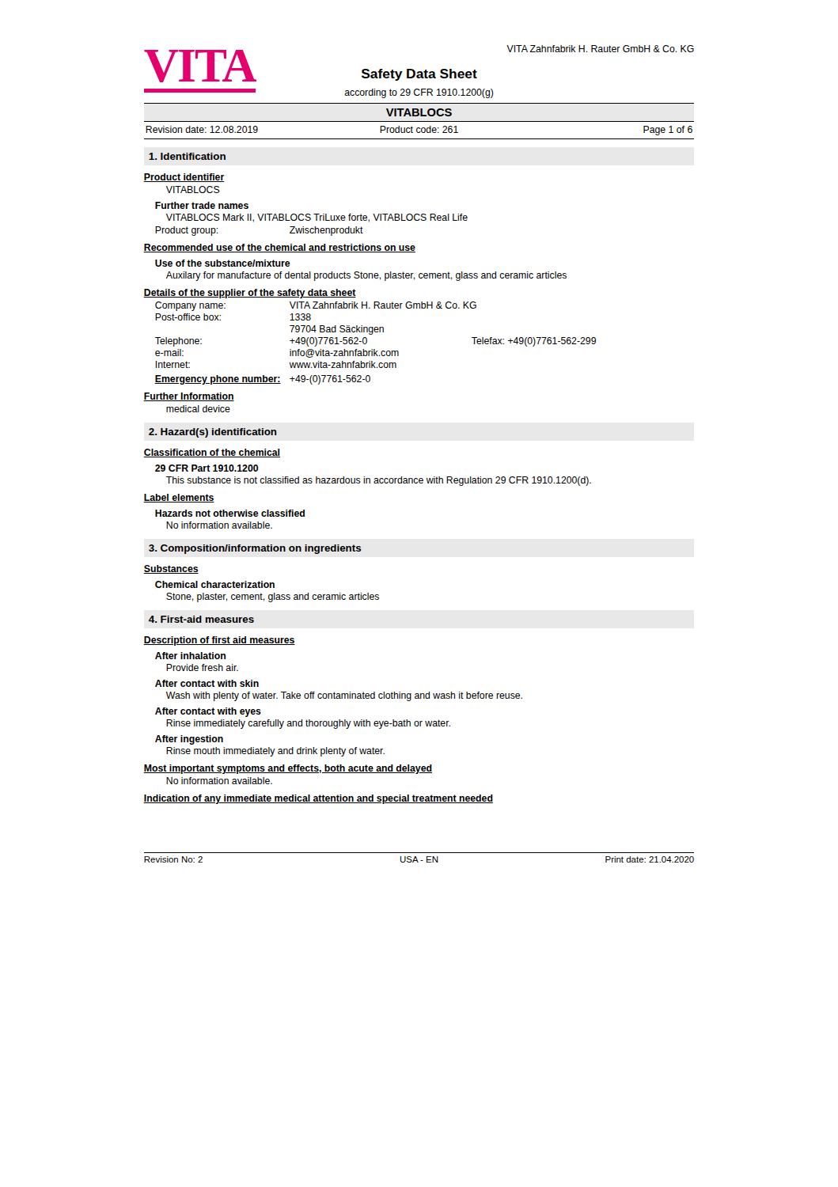VITA
VITA Zahnfabrik H. Rauter GmbH & Co. KG
Safety Data Sheet
according to 29 CFR 1910.1200(g)
VITABLOCS
Revision date: 12.08.2019
Product code: 261
Page 1 of 6
1. Identification
Product identifier
VITABLOCS
Further trade names
VITABLOCS Mark II, VITABLOCS TriLuxe forte, VITABLOCS Real Life
Product group:
Zwischenprodukt
Recommended use of the chemical and restrictions on use
Use of the substance/mixture
Auxilary for manufacture of dental products Stone, plaster, cement, glass and ceramic articles
Details of the supplier of the safety data sheet
Company name:
VITA Zahnfabrik H. Rauter GmbH & Co. KG
Post-office box:
1338
79704 Bad Säckingen
Telephone:
+49(0)7761-562-0
Telefax: +49(0)7761-562-299
e-mail:
info@vita-zahnfabrik.com
Internet:
www.vita-zahnfabrik.com
Emergency phone number:
+49-(0)7761-562-0
Further Information
medical device
2. Hazard(s) identification
Classification of the chemical
29 CFR Part 1910.1200
This substance is not classified as hazardous in accordance with Regulation 29 CFR 1910.1200(d).
Label elements
Hazards not otherwise classified
No information available.
3. Composition/information on ingredients
Substances
Chemical characterization
Stone, plaster, cement, glass and ceramic articles
4. First-aid measures
Description of first aid measures
After inhalation
Provide fresh air.
After contact with skin
Wash with plenty of water. Take off contaminated clothing and wash it before reuse.
After contact with eyes
Rinse immediately carefully and thoroughly with eye-bath or water.
After ingestion
Rinse mouth immediately and drink plenty of water.
Most important symptoms and effects, both acute and delayed
No information available.
Indication of any immediate medical attention and special treatment needed
Revision No: 2
USA - EN
Print date: 21.04.2020